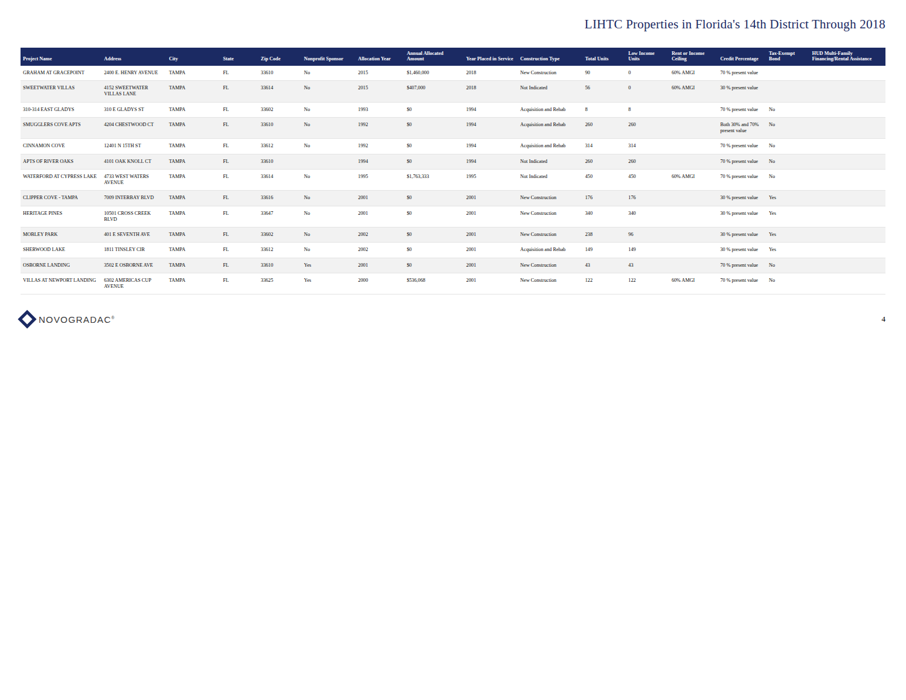LIHTC Properties in Florida's 14th District Through 2018
| Project Name | Address | City | State | Zip Code | Nonprofit Sponsor | Allocation Year | Annual Allocated Amount | Year Placed in Service | Construction Type | Total Units | Low Income Units | Rent or Income Ceiling | Credit Percentage | Tax-Exempt Bond | HUD Multi-Family Financing/Rental Assistance |
| --- | --- | --- | --- | --- | --- | --- | --- | --- | --- | --- | --- | --- | --- | --- | --- |
| GRAHAM AT GRACEPOINT | 2400 E. HENRY AVENUE | TAMPA | FL | 33610 | No | 2015 | $1,460,000 | 2018 | New Construction | 90 | 0 | 60% AMGI | 70 % present value | | |
| SWEETWATER VILLAS | 4152 SWEETWATER VILLAS LANE | TAMPA | FL | 33614 | No | 2015 | $407,000 | 2018 | Not Indicated | 56 | 0 | 60% AMGI | 30 % present value | | |
| 310-314 EAST GLADYS | 310 E GLADYS ST | TAMPA | FL | 33602 | No | 1993 | $0 | 1994 | Acquisition and Rehab | 8 | 8 | | 70 % present value | No | |
| SMUGGLERS COVE APTS | 4204 CHESTWOOD CT | TAMPA | FL | 33610 | No | 1992 | $0 | 1994 | Acquisition and Rehab | 260 | 260 | | Both 30% and 70% present value | No | |
| CINNAMON COVE | 12401 N 15TH ST | TAMPA | FL | 33612 | No | 1992 | $0 | 1994 | Acquisition and Rehab | 314 | 314 | | 70 % present value | No | |
| APTS OF RIVER OAKS | 4101 OAK KNOLL CT | TAMPA | FL | 33610 | | 1994 | $0 | 1994 | Not Indicated | 260 | 260 | | 70 % present value | No | |
| WATERFORD AT CYPRESS LAKE | 4733 WEST WATERS AVENUE | TAMPA | FL | 33614 | No | 1995 | $1,763,333 | 1995 | Not Indicated | 450 | 450 | 60% AMGI | 70 % present value | No | |
| CLIPPER COVE - TAMPA | 7009 INTERBAY BLVD | TAMPA | FL | 33616 | No | 2001 | $0 | 2001 | New Construction | 176 | 176 | | 30 % present value | Yes | |
| HERITAGE PINES | 10501 CROSS CREEK BLVD | TAMPA | FL | 33647 | No | 2001 | $0 | 2001 | New Construction | 340 | 340 | | 30 % present value | Yes | |
| MOBLEY PARK | 401 E SEVENTH AVE | TAMPA | FL | 33602 | No | 2002 | $0 | 2001 | New Construction | 238 | 96 | | 30 % present value | Yes | |
| SHERWOOD LAKE | 1811 TINSLEY CIR | TAMPA | FL | 33612 | No | 2002 | $0 | 2001 | Acquisition and Rehab | 149 | 149 | | 30 % present value | Yes | |
| OSBORNE LANDING | 3502 E OSBORNE AVE | TAMPA | FL | 33610 | Yes | 2001 | $0 | 2001 | New Construction | 43 | 43 | | 70 % present value | No | |
| VILLAS AT NEWPORT LANDING | 6302 AMERICAS CUP AVENUE | TAMPA | FL | 33625 | Yes | 2000 | $536,068 | 2001 | New Construction | 122 | 122 | 60% AMGI | 70 % present value | No | |
NOVOGRADAC®
4